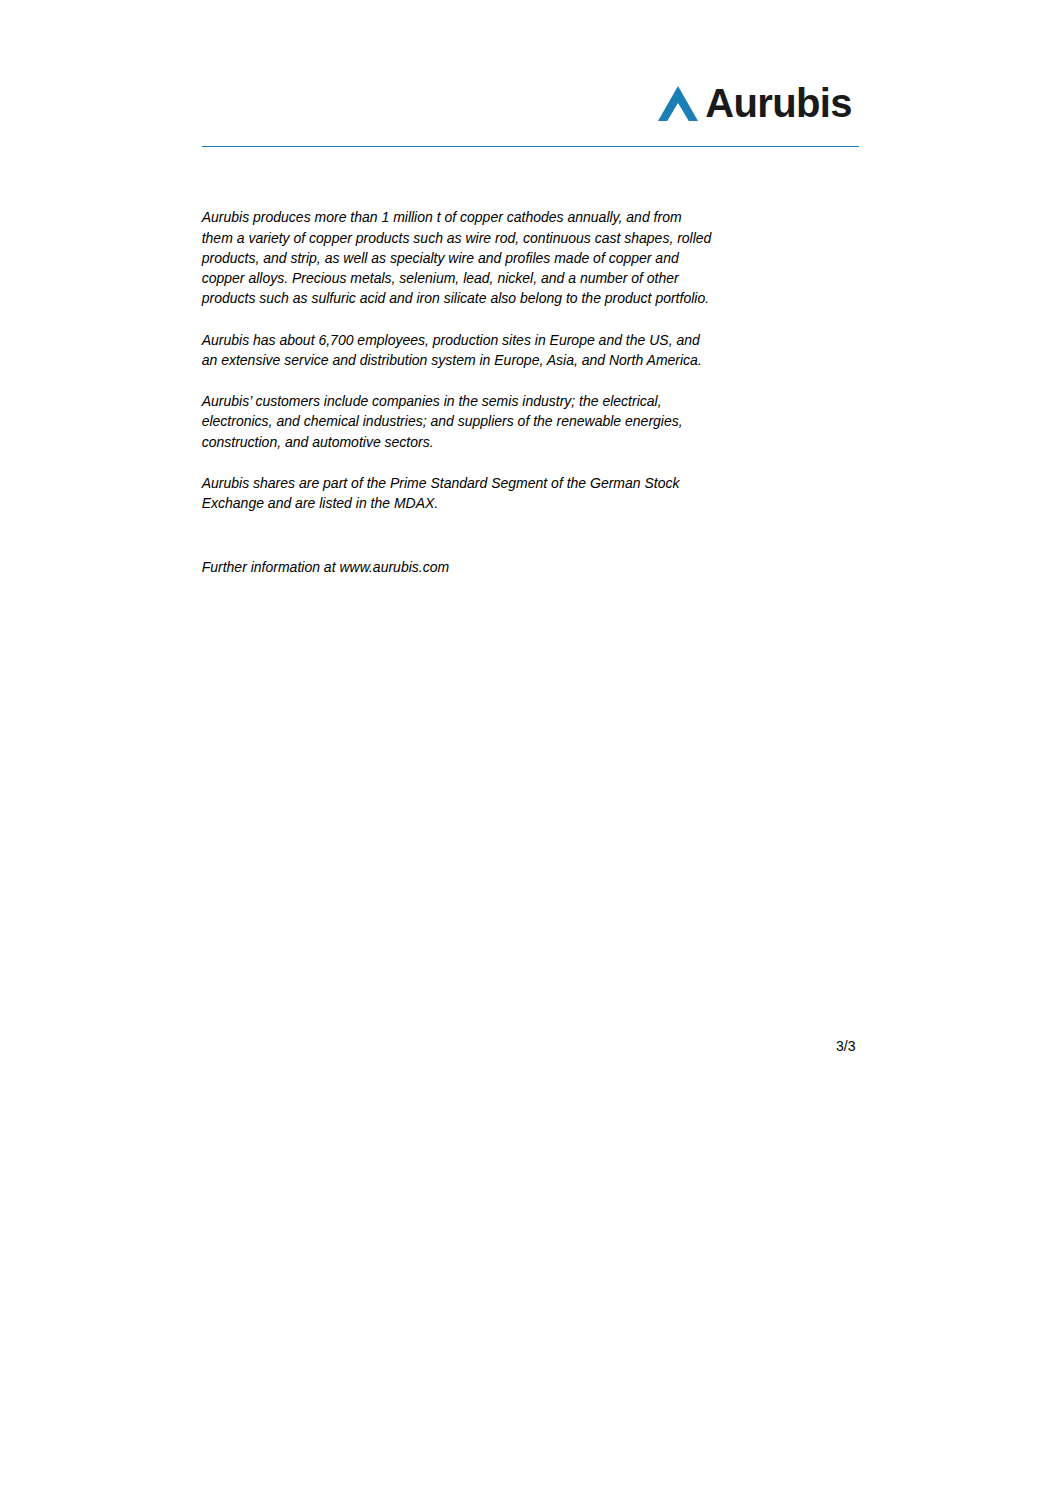Aurubis
Aurubis produces more than 1 million t of copper cathodes annually, and from them a variety of copper products such as wire rod, continuous cast shapes, rolled products, and strip, as well as specialty wire and profiles made of copper and copper alloys. Precious metals, selenium, lead, nickel, and a number of other products such as sulfuric acid and iron silicate also belong to the product portfolio.
Aurubis has about 6,700 employees, production sites in Europe and the US, and an extensive service and distribution system in Europe, Asia, and North America.
Aurubis’ customers include companies in the semis industry; the electrical, electronics, and chemical industries; and suppliers of the renewable energies, construction, and automotive sectors.
Aurubis shares are part of the Prime Standard Segment of the German Stock Exchange and are listed in the MDAX.
Further information at www.aurubis.com
3/3